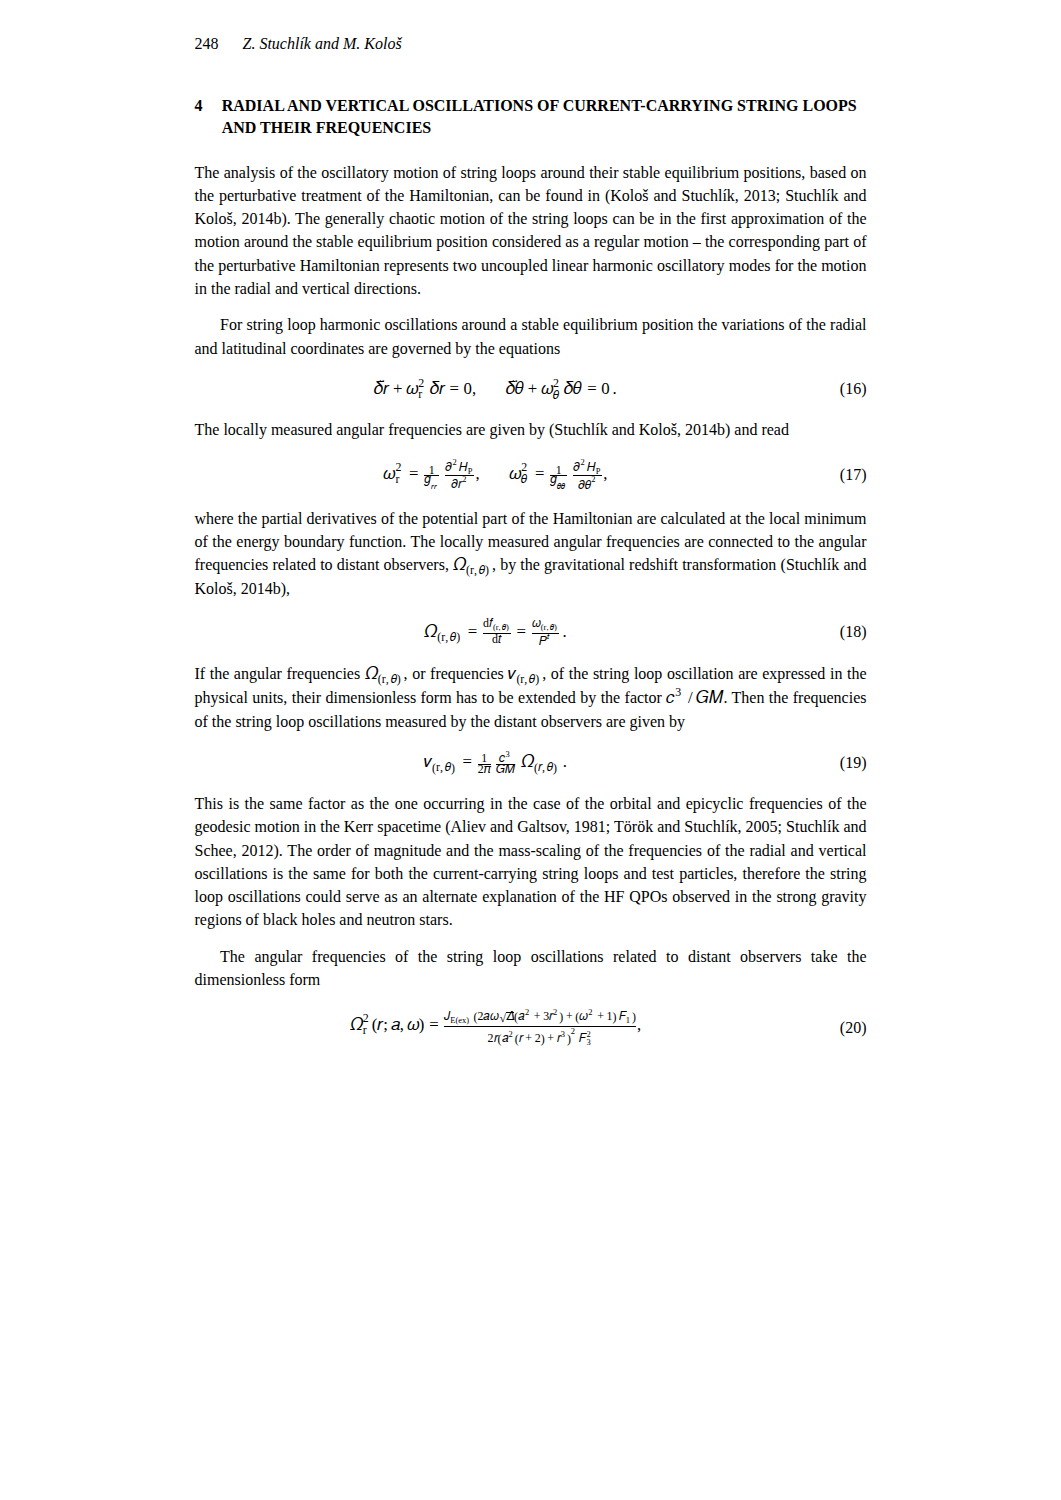248 Z. Stuchlík and M. Kološ
4 Radial and vertical oscillations of current-carrying string loops and their frequencies
The analysis of the oscillatory motion of string loops around their stable equilibrium positions, based on the perturbative treatment of the Hamiltonian, can be found in (Kološ and Stuchlík, 2013; Stuchlík and Kološ, 2014b). The generally chaotic motion of the string loops can be in the first approximation of the motion around the stable equilibrium position considered as a regular motion – the corresponding part of the perturbative Hamiltonian represents two uncoupled linear harmonic oscillatory modes for the motion in the radial and vertical directions.
For string loop harmonic oscillations around a stable equilibrium position the variations of the radial and latitudinal coordinates are governed by the equations
δr¨ + ωr2 δr = 0 , δθ¨ + ωθ2 δθ = 0 .
(16)
The locally measured angular frequencies are given by (Stuchlík and Kološ, 2014b) and read
ωr2 = 1grr ∂2HP ∂r2 , ωθ2 = 1gθθ ∂2HP ∂θ2 ,
(17)
where the partial derivatives of the potential part of the Hamiltonian are calculated at the local minimum of the energy boundary function. The locally measured angular frequencies are connected to the angular frequencies related to distant observers, Ω(r,θ), by the gravitational redshift transformation (Stuchlík and Kološ, 2014b),
Ω(r,θ) = df(r,θ) dt = ω(r,θ) Pt .
(18)
If the angular frequencies Ω(r,θ), or frequencies ν(r,θ), of the string loop oscillation are expressed in the physical units, their dimensionless form has to be extended by the factor c3/GM. Then the frequencies of the string loop oscillations measured by the distant observers are given by
ν(r,θ) = 12π c3GM Ω(r,θ) .
(19)
This is the same factor as the one occurring in the case of the orbital and epicyclic frequencies of the geodesic motion in the Kerr spacetime (Aliev and Galtsov, 1981; Török and Stuchlík, 2005; Stuchlík and Schee, 2012). The order of magnitude and the mass-scaling of the frequencies of the radial and vertical oscillations is the same for both the current-carrying string loops and test particles, therefore the string loop oscillations could serve as an alternate explanation of the HF QPOs observed in the strong gravity regions of black holes and neutron stars.
The angular frequencies of the string loop oscillations related to distant observers take the dimensionless form
Ωr2 (r;a,ω) = JE(ex) ( 2aωΔ (a2+3r2) + (ω2+1) F1 ) 2r (a2(r+2)+r3) 2 F32 ,
(20)